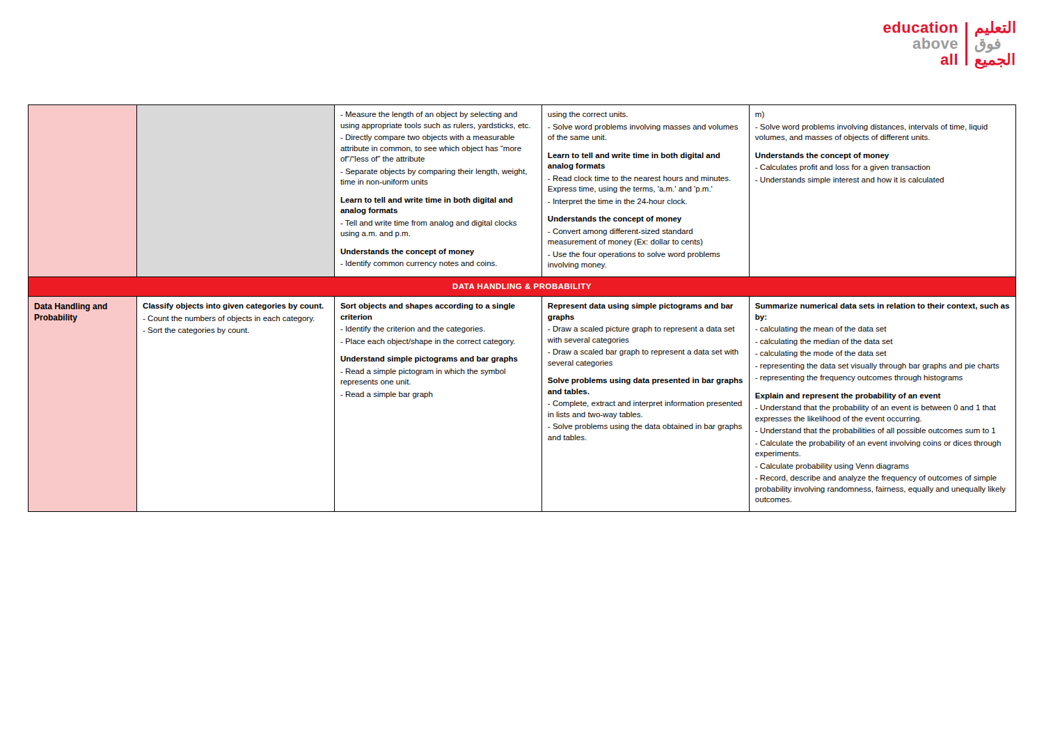education above all
التعليم فوق الجميع
| | | - Measure the length of an object by selecting and using appropriate tools such as rulers, yardsticks, etc. - Directly compare two objects with a measurable attribute in common, to see which object has “more of”/“less of” the attribute - Separate objects by comparing their length, weight, time in non-uniform units Learn to tell and write time in both digital and analog formats - Tell and write time from analog and digital clocks using a.m. and p.m. Understands the concept of money - Identify common currency notes and coins. | using the correct units. - Solve word problems involving masses and volumes of the same unit. Learn to tell and write time in both digital and analog formats - Read clock time to the nearest hours and minutes. Express time, using the terms, 'a.m.' and 'p.m.' - Interpret the time in the 24-hour clock. Understands the concept of money - Convert among different-sized standard measurement of money (Ex: dollar to cents) - Use the four operations to solve word problems involving money. | m) - Solve word problems involving distances, intervals of time, liquid volumes, and masses of objects of different units. Understands the concept of money - Calculates profit and loss for a given transaction - Understands simple interest and how it is calculated |
| DATA HANDLING & PROBABILITY |
| Data Handling and Probability | Classify objects into given categories by count. - Count the numbers of objects in each category. - Sort the categories by count. | Sort objects and shapes according to a single criterion - Identify the criterion and the categories. - Place each object/shape in the correct category. Understand simple pictograms and bar graphs - Read a simple pictogram in which the symbol represents one unit. - Read a simple bar graph | Represent data using simple pictograms and bar graphs - Draw a scaled picture graph to represent a data set with several categories - Draw a scaled bar graph to represent a data set with several categories Solve problems using data presented in bar graphs and tables. - Complete, extract and interpret information presented in lists and two-way tables. - Solve problems using the data obtained in bar graphs and tables. | Summarize numerical data sets in relation to their context, such as by: - calculating the mean of the data set - calculating the median of the data set - calculating the mode of the data set - representing the data set visually through bar graphs and pie charts - representing the frequency outcomes through histograms Explain and represent the probability of an event - Understand that the probability of an event is between 0 and 1 that expresses the likelihood of the event occurring. - Understand that the probabilities of all possible outcomes sum to 1 - Calculate the probability of an event involving coins or dices through experiments. - Calculate probability using Venn diagrams - Record, describe and analyze the frequency of outcomes of simple probability involving randomness, fairness, equally and unequally likely outcomes. |